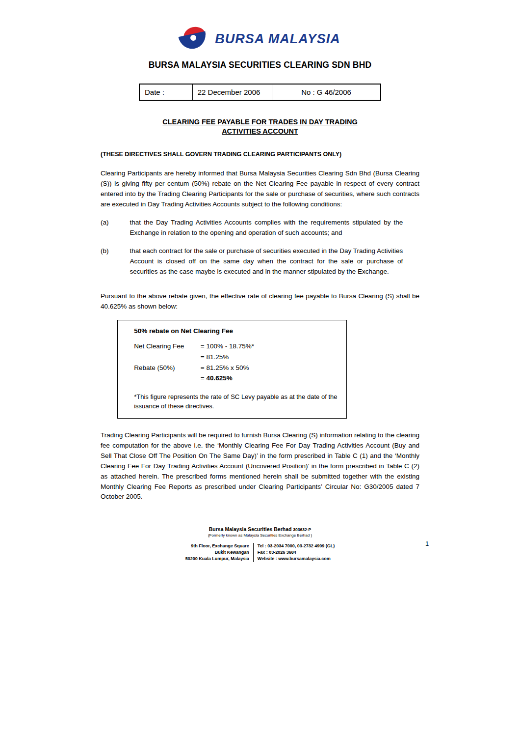BURSA MALAYSIA
BURSA MALAYSIA SECURITIES CLEARING SDN BHD
| Date : | 22 December 2006 | No : G 46/2006 |
CLEARING FEE PAYABLE FOR TRADES IN DAY TRADING
ACTIVITIES ACCOUNT
(THESE DIRECTIVES SHALL GOVERN TRADING CLEARING PARTICIPANTS ONLY)
Clearing Participants are hereby informed that Bursa Malaysia Securities Clearing Sdn Bhd (Bursa Clearing (S)) is giving fifty per centum (50%) rebate on the Net Clearing Fee payable in respect of every contract entered into by the Trading Clearing Participants for the sale or purchase of securities, where such contracts are executed in Day Trading Activities Accounts subject to the following conditions:
(a)
that the Day Trading Activities Accounts complies with the requirements stipulated by the Exchange in relation to the opening and operation of such accounts; and
(b)
that each contract for the sale or purchase of securities executed in the Day Trading Activities Account is closed off on the same day when the contract for the sale or purchase of securities as the case maybe is executed and in the manner stipulated by the Exchange.
Pursuant to the above rebate given, the effective rate of clearing fee payable to Bursa Clearing (S) shall be 40.625% as shown below:
50% rebate on Net Clearing Fee
| Net Clearing Fee | = 100% - 18.75%* |
| | = 81.25% |
| Rebate (50%) | = 81.25% x 50% |
| | = 40.625% |
*This figure represents the rate of SC Levy payable as at the date of the issuance of these directives.
Trading Clearing Participants will be required to furnish Bursa Clearing (S) information relating to the clearing fee computation for the above i.e. the ‘Monthly Clearing Fee For Day Trading Activities Account (Buy and Sell That Close Off The Position On The Same Day)’ in the form prescribed in Table C (1) and the ‘Monthly Clearing Fee For Day Trading Activities Account (Uncovered Position)’ in the form prescribed in Table C (2) as attached herein. The prescribed forms mentioned herein shall be submitted together with the existing Monthly Clearing Fee Reports as prescribed under Clearing Participants’ Circular No: G30/2005 dated 7 October 2005.
1
Bursa Malaysia Securities Berhad 303632-P
(Formerly known as Malaysia Securities Exchange Berhad )
| 9th Floor, Exchange Square | Tel : 03-2034 7000, 03-2732 4999 (GL) |
| Bukit Kewangan | Fax : 03-2026 3684 |
| 50200 Kuala Lumpur, Malaysia | Website : www.bursamalaysia.com |